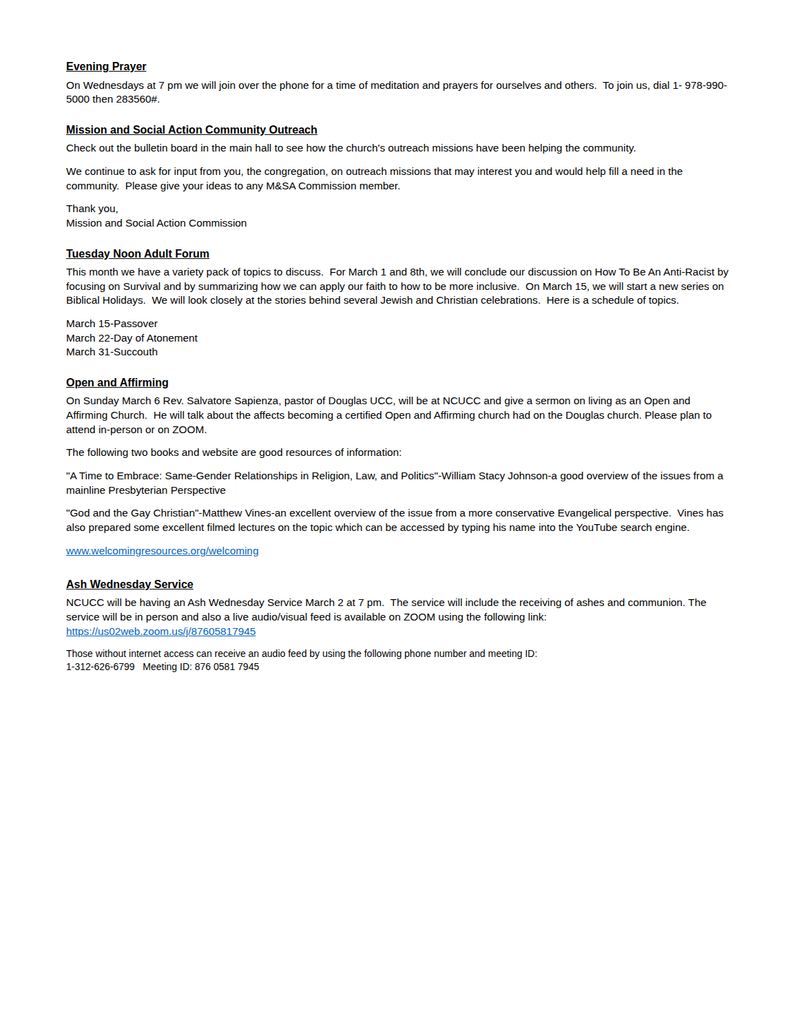Evening Prayer
On Wednesdays at 7 pm we will join over the phone for a time of meditation and prayers for ourselves and others. To join us, dial 1- 978-990-5000 then 283560#.
Mission and Social Action Community Outreach
Check out the bulletin board in the main hall to see how the church's outreach missions have been helping the community.
We continue to ask for input from you, the congregation, on outreach missions that may interest you and would help fill a need in the community. Please give your ideas to any M&SA Commission member.
Thank you,
Mission and Social Action Commission
Tuesday Noon Adult Forum
This month we have a variety pack of topics to discuss. For March 1 and 8th, we will conclude our discussion on How To Be An Anti-Racist by focusing on Survival and by summarizing how we can apply our faith to how to be more inclusive. On March 15, we will start a new series on Biblical Holidays. We will look closely at the stories behind several Jewish and Christian celebrations. Here is a schedule of topics.
March 15-Passover
March 22-Day of Atonement
March 31-Succouth
Open and Affirming
On Sunday March 6 Rev. Salvatore Sapienza, pastor of Douglas UCC, will be at NCUCC and give a sermon on living as an Open and Affirming Church. He will talk about the affects becoming a certified Open and Affirming church had on the Douglas church. Please plan to attend in-person or on ZOOM.
The following two books and website are good resources of information:
"A Time to Embrace: Same-Gender Relationships in Religion, Law, and Politics"-William Stacy Johnson-a good overview of the issues from a mainline Presbyterian Perspective
"God and the Gay Christian"-Matthew Vines-an excellent overview of the issue from a more conservative Evangelical perspective. Vines has also prepared some excellent filmed lectures on the topic which can be accessed by typing his name into the YouTube search engine.
www.welcomingresources.org/welcoming
Ash Wednesday Service
NCUCC will be having an Ash Wednesday Service March 2 at 7 pm. The service will include the receiving of ashes and communion. The service will be in person and also a live audio/visual feed is available on ZOOM using the following link: https://us02web.zoom.us/j/87605817945
Those without internet access can receive an audio feed by using the following phone number and meeting ID:
1-312-626-6799 Meeting ID: 876 0581 7945